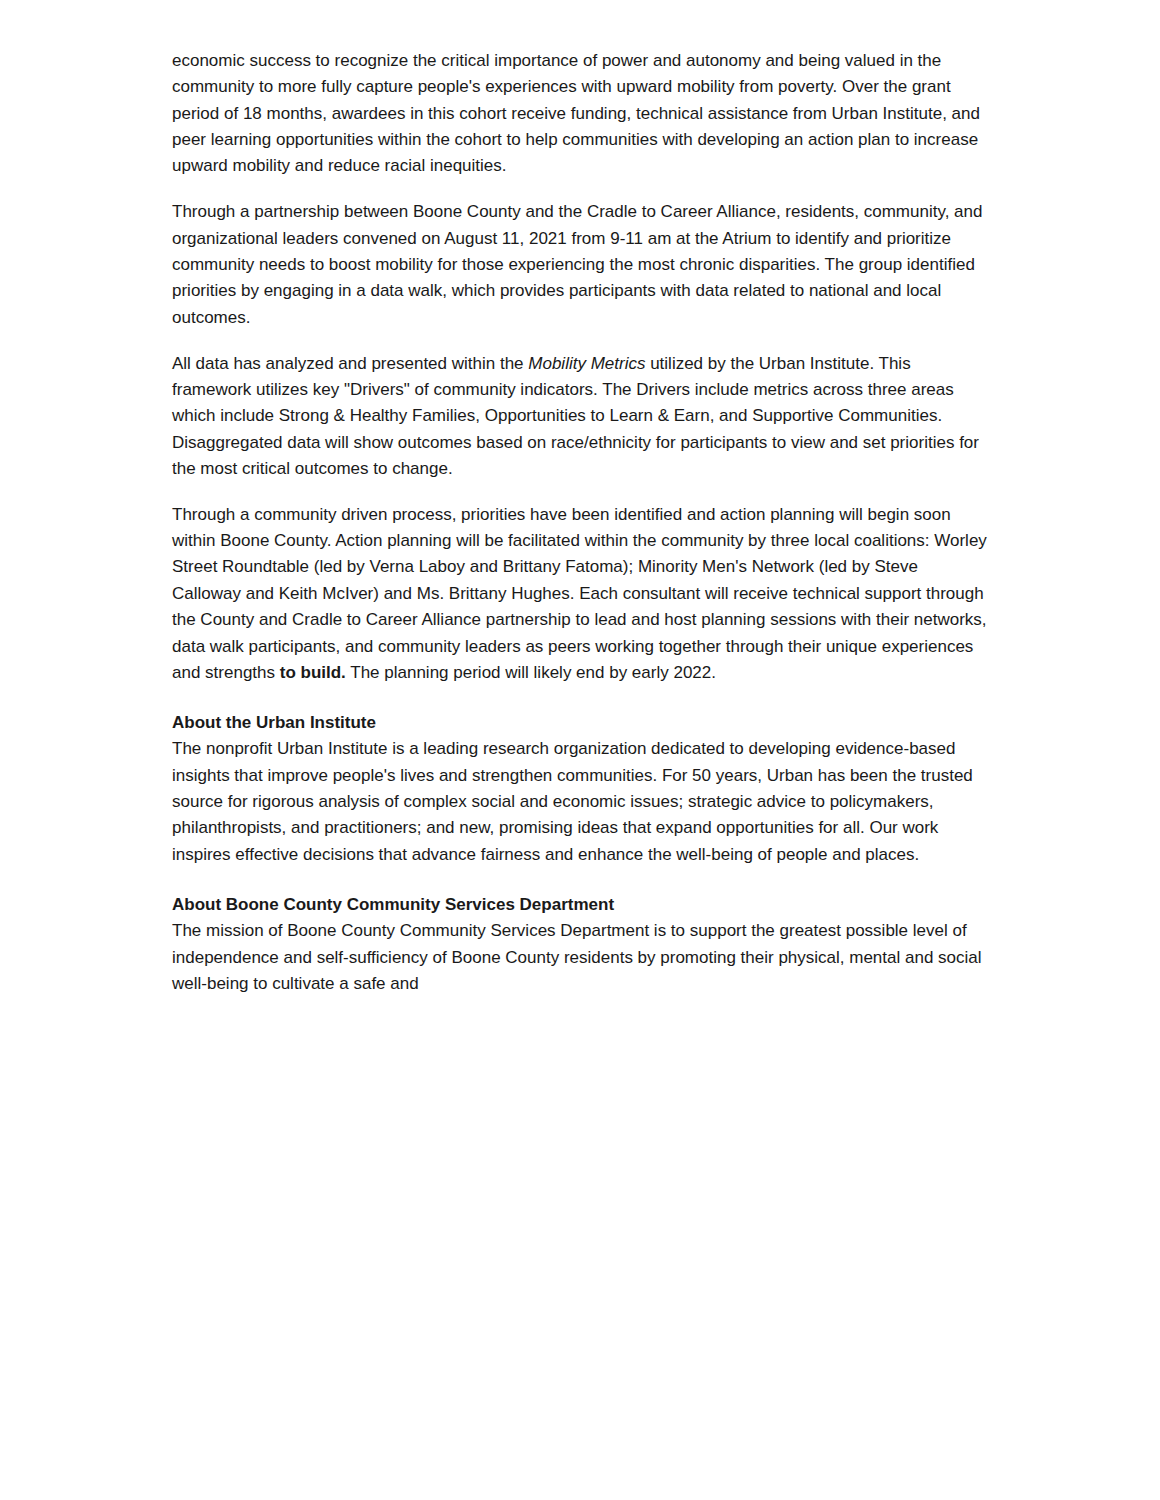economic success to recognize the critical importance of power and autonomy and being valued in the community to more fully capture people's experiences with upward mobility from poverty. Over the grant period of 18 months, awardees in this cohort receive funding, technical assistance from Urban Institute, and peer learning opportunities within the cohort to help communities with developing an action plan to increase upward mobility and reduce racial inequities.
Through a partnership between Boone County and the Cradle to Career Alliance, residents, community, and organizational leaders convened on August 11, 2021 from 9-11 am at the Atrium to identify and prioritize community needs to boost mobility for those experiencing the most chronic disparities. The group identified priorities by engaging in a data walk, which provides participants with data related to national and local outcomes.
All data has analyzed and presented within the Mobility Metrics utilized by the Urban Institute. This framework utilizes key "Drivers" of community indicators. The Drivers include metrics across three areas which include Strong & Healthy Families, Opportunities to Learn & Earn, and Supportive Communities. Disaggregated data will show outcomes based on race/ethnicity for participants to view and set priorities for the most critical outcomes to change.
Through a community driven process, priorities have been identified and action planning will begin soon within Boone County. Action planning will be facilitated within the community by three local coalitions: Worley Street Roundtable (led by Verna Laboy and Brittany Fatoma); Minority Men's Network (led by Steve Calloway and Keith McIver) and Ms. Brittany Hughes. Each consultant will receive technical support through the County and Cradle to Career Alliance partnership to lead and host planning sessions with their networks, data walk participants, and community leaders as peers working together through their unique experiences and strengths to build. The planning period will likely end by early 2022.
About the Urban Institute
The nonprofit Urban Institute is a leading research organization dedicated to developing evidence-based insights that improve people's lives and strengthen communities. For 50 years, Urban has been the trusted source for rigorous analysis of complex social and economic issues; strategic advice to policymakers, philanthropists, and practitioners; and new, promising ideas that expand opportunities for all. Our work inspires effective decisions that advance fairness and enhance the well-being of people and places.
About Boone County Community Services Department
The mission of Boone County Community Services Department is to support the greatest possible level of independence and self-sufficiency of Boone County residents by promoting their physical, mental and social well-being to cultivate a safe and